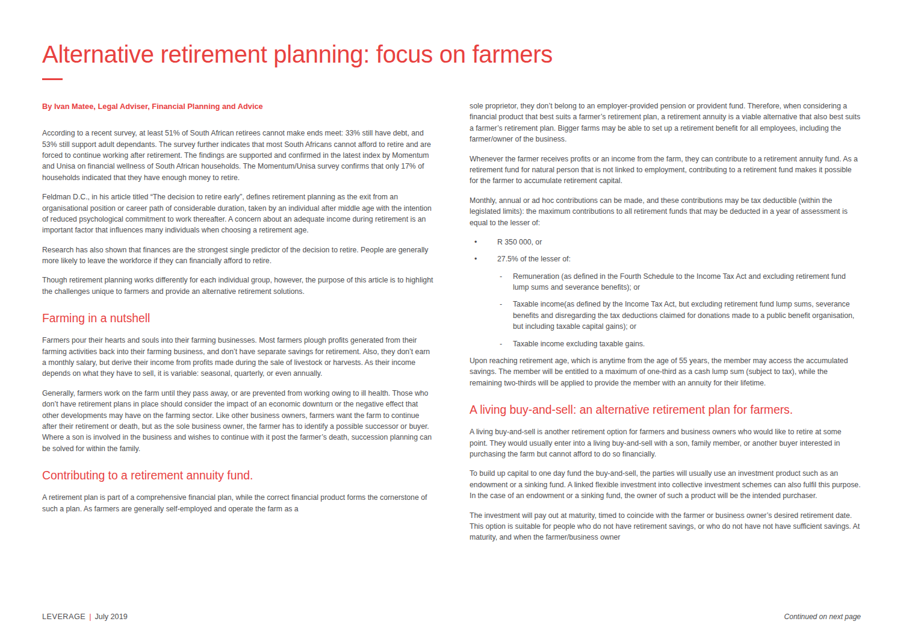Alternative retirement planning: focus on farmers
By Ivan Matee, Legal Adviser, Financial Planning and Advice
According to a recent survey, at least 51% of South African retirees cannot make ends meet: 33% still have debt, and 53% still support adult dependants. The survey further indicates that most South Africans cannot afford to retire and are forced to continue working after retirement. The findings are supported and confirmed in the latest index by Momentum and Unisa on financial wellness of South African households. The Momentum/Unisa survey confirms that only 17% of households indicated that they have enough money to retire.
Feldman D.C., in his article titled “The decision to retire early”, defines retirement planning as the exit from an organisational position or career path of considerable duration, taken by an individual after middle age with the intention of reduced psychological commitment to work thereafter. A concern about an adequate income during retirement is an important factor that influences many individuals when choosing a retirement age.
Research has also shown that finances are the strongest single predictor of the decision to retire. People are generally more likely to leave the workforce if they can financially afford to retire.
Though retirement planning works differently for each individual group, however, the purpose of this article is to highlight the challenges unique to farmers and provide an alternative retirement solutions.
Farming in a nutshell
Farmers pour their hearts and souls into their farming businesses. Most farmers plough profits generated from their farming activities back into their farming business, and don’t have separate savings for retirement. Also, they don’t earn a monthly salary, but derive their income from profits made during the sale of livestock or harvests. As their income depends on what they have to sell, it is variable: seasonal, quarterly, or even annually.
Generally, farmers work on the farm until they pass away, or are prevented from working owing to ill health. Those who don’t have retirement plans in place should consider the impact of an economic downturn or the negative effect that other developments may have on the farming sector. Like other business owners, farmers want the farm to continue after their retirement or death, but as the sole business owner, the farmer has to identify a possible successor or buyer. Where a son is involved in the business and wishes to continue with it post the farmer’s death, succession planning can be solved for within the family.
Contributing to a retirement annuity fund.
A retirement plan is part of a comprehensive financial plan, while the correct financial product forms the cornerstone of such a plan. As farmers are generally self-employed and operate the farm as a
sole proprietor, they don’t belong to an employer-provided pension or provident fund. Therefore, when considering a financial product that best suits a farmer’s retirement plan, a retirement annuity is a viable alternative that also best suits a farmer’s retirement plan. Bigger farms may be able to set up a retirement benefit for all employees, including the farmer/owner of the business.
Whenever the farmer receives profits or an income from the farm, they can contribute to a retirement annuity fund. As a retirement fund for natural person that is not linked to employment, contributing to a retirement fund makes it possible for the farmer to accumulate retirement capital.
Monthly, annual or ad hoc contributions can be made, and these contributions may be tax deductible (within the legislated limits): the maximum contributions to all retirement funds that may be deducted in a year of assessment is equal to the lesser of:
R 350 000, or
27.5% of the lesser of:
Remuneration (as defined in the Fourth Schedule to the Income Tax Act and excluding retirement fund lump sums and severance benefits); or
Taxable income(as defined by the Income Tax Act, but excluding retirement fund lump sums, severance benefits and disregarding the tax deductions claimed for donations made to a public benefit organisation, but including taxable capital gains); or
Taxable income excluding taxable gains.
Upon reaching retirement age, which is anytime from the age of 55 years, the member may access the accumulated savings. The member will be entitled to a maximum of one-third as a cash lump sum (subject to tax), while the remaining two-thirds will be applied to provide the member with an annuity for their lifetime.
A living buy-and-sell: an alternative retirement plan for farmers.
A living buy-and-sell is another retirement option for farmers and business owners who would like to retire at some point. They would usually enter into a living buy-and-sell with a son, family member, or another buyer interested in purchasing the farm but cannot afford to do so financially.
To build up capital to one day fund the buy-and-sell, the parties will usually use an investment product such as an endowment or a sinking fund. A linked flexible investment into collective investment schemes can also fulfil this purpose. In the case of an endowment or a sinking fund, the owner of such a product will be the intended purchaser.
The investment will pay out at maturity, timed to coincide with the farmer or business owner’s desired retirement date. This option is suitable for people who do not have retirement savings, or who do not have not have sufficient savings. At maturity, and when the farmer/business owner
LEVERAGE|July 2019
Continued on next page